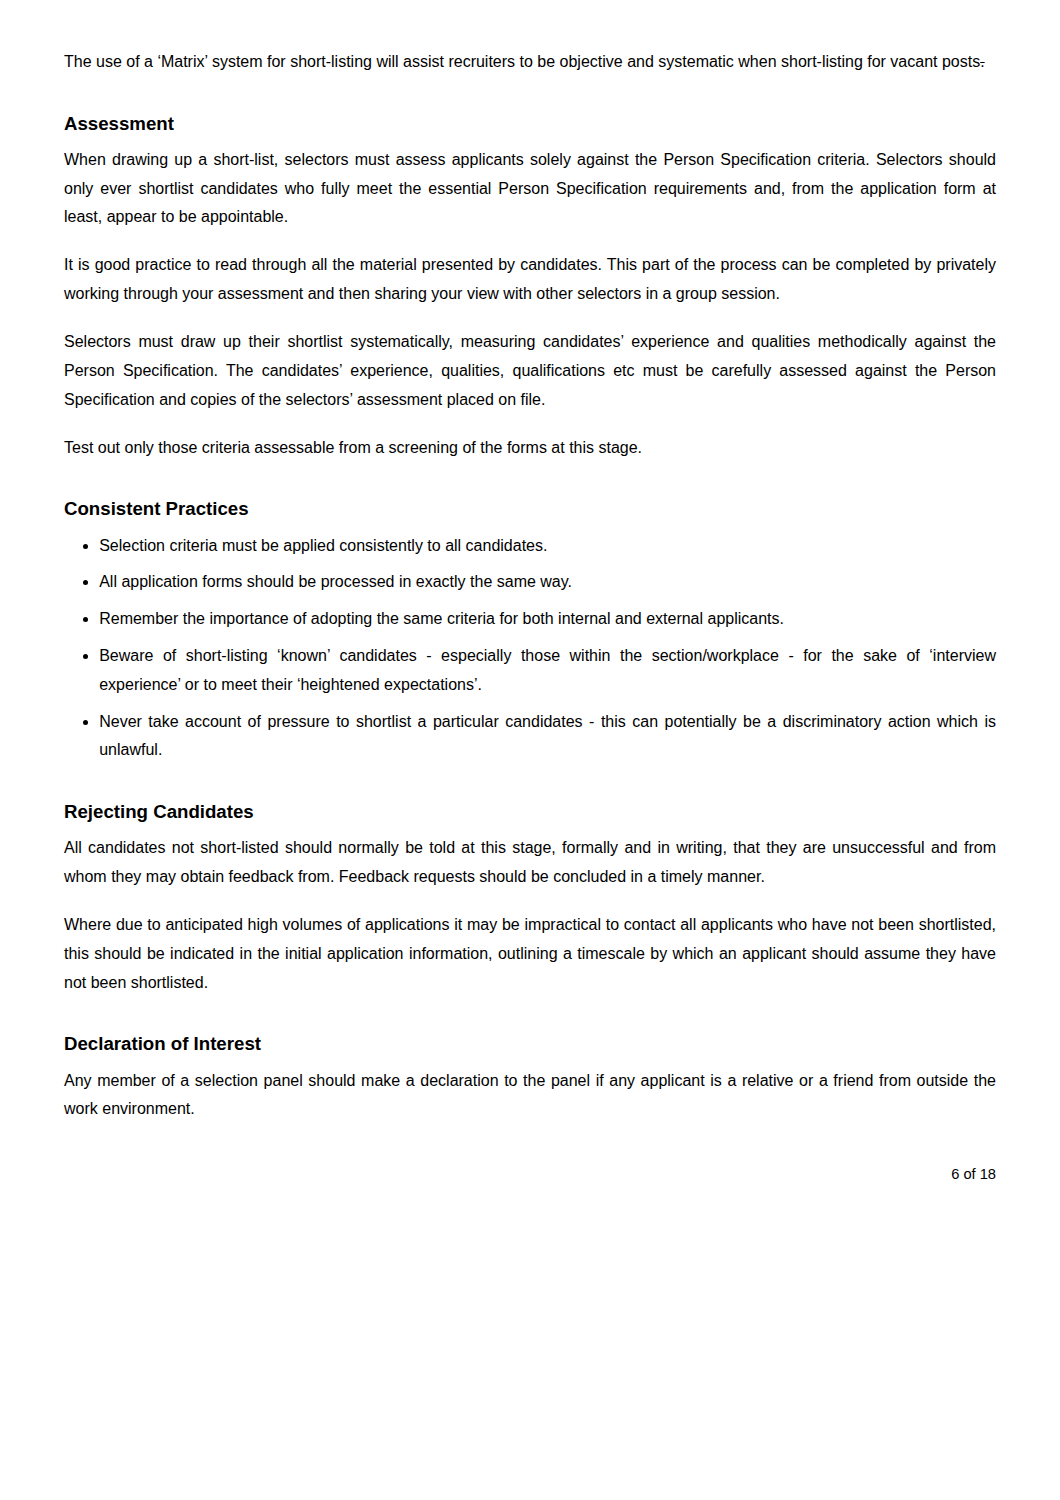The use of a ‘Matrix’ system for short-listing will assist recruiters to be objective and systematic when short-listing for vacant posts.
Assessment
When drawing up a short-list, selectors must assess applicants solely against the Person Specification criteria. Selectors should only ever shortlist candidates who fully meet the essential Person Specification requirements and, from the application form at least, appear to be appointable.
It is good practice to read through all the material presented by candidates. This part of the process can be completed by privately working through your assessment and then sharing your view with other selectors in a group session.
Selectors must draw up their shortlist systematically, measuring candidates’ experience and qualities methodically against the Person Specification. The candidates’ experience, qualities, qualifications etc must be carefully assessed against the Person Specification and copies of the selectors’ assessment placed on file.
Test out only those criteria assessable from a screening of the forms at this stage.
Consistent Practices
Selection criteria must be applied consistently to all candidates.
All application forms should be processed in exactly the same way.
Remember the importance of adopting the same criteria for both internal and external applicants.
Beware of short-listing ‘known’ candidates - especially those within the section/workplace - for the sake of ‘interview experience’ or to meet their ‘heightened expectations’.
Never take account of pressure to shortlist a particular candidates - this can potentially be a discriminatory action which is unlawful.
Rejecting Candidates
All candidates not short-listed should normally be told at this stage, formally and in writing, that they are unsuccessful and from whom they may obtain feedback from. Feedback requests should be concluded in a timely manner.
Where due to anticipated high volumes of applications it may be impractical to contact all applicants who have not been shortlisted, this should be indicated in the initial application information, outlining a timescale by which an applicant should assume they have not been shortlisted.
Declaration of Interest
Any member of a selection panel should make a declaration to the panel if any applicant is a relative or a friend from outside the work environment.
6 of 18